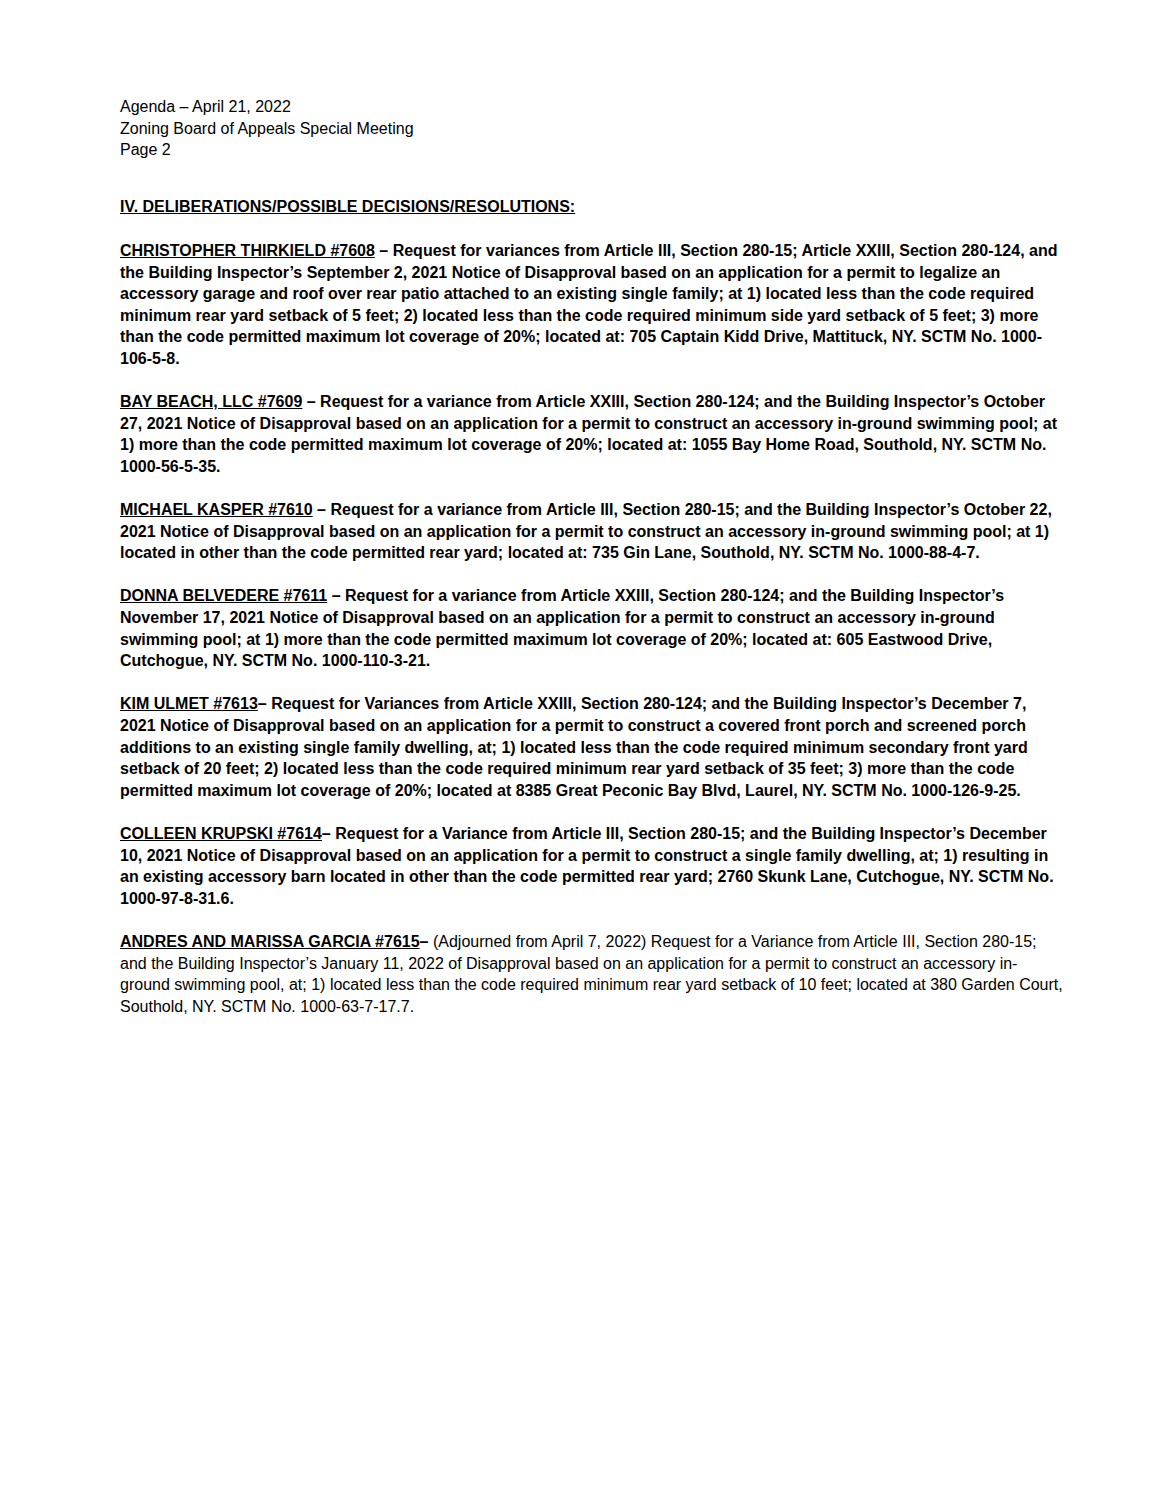Agenda – April 21, 2022
Zoning Board of Appeals Special Meeting
Page 2
IV. DELIBERATIONS/POSSIBLE DECISIONS/RESOLUTIONS:
CHRISTOPHER THIRKIELD #7608 – Request for variances from Article III, Section 280-15; Article XXIII, Section 280-124, and the Building Inspector’s September 2, 2021 Notice of Disapproval based on an application for a permit to legalize an accessory garage and roof over rear patio attached to an existing single family; at 1) located less than the code required minimum rear yard setback of 5 feet; 2) located less than the code required minimum side yard setback of 5 feet; 3) more than the code permitted maximum lot coverage of 20%; located at: 705 Captain Kidd Drive, Mattituck, NY. SCTM No. 1000-106-5-8.
BAY BEACH, LLC #7609 – Request for a variance from Article XXIII, Section 280-124; and the Building Inspector’s October 27, 2021 Notice of Disapproval based on an application for a permit to construct an accessory in-ground swimming pool; at 1) more than the code permitted maximum lot coverage of 20%; located at: 1055 Bay Home Road, Southold, NY. SCTM No. 1000-56-5-35.
MICHAEL KASPER #7610 – Request for a variance from Article III, Section 280-15; and the Building Inspector’s October 22, 2021 Notice of Disapproval based on an application for a permit to construct an accessory in-ground swimming pool; at 1) located in other than the code permitted rear yard; located at: 735 Gin Lane, Southold, NY. SCTM No. 1000-88-4-7.
DONNA BELVEDERE #7611 – Request for a variance from Article XXIII, Section 280-124; and the Building Inspector’s November 17, 2021 Notice of Disapproval based on an application for a permit to construct an accessory in-ground swimming pool; at 1) more than the code permitted maximum lot coverage of 20%; located at: 605 Eastwood Drive, Cutchogue, NY. SCTM No. 1000-110-3-21.
KIM ULMET #7613– Request for Variances from Article XXIII, Section 280-124; and the Building Inspector’s December 7, 2021 Notice of Disapproval based on an application for a permit to construct a covered front porch and screened porch additions to an existing single family dwelling, at; 1) located less than the code required minimum secondary front yard setback of 20 feet; 2) located less than the code required minimum rear yard setback of 35 feet; 3) more than the code permitted maximum lot coverage of 20%; located at 8385 Great Peconic Bay Blvd, Laurel, NY. SCTM No. 1000-126-9-25.
COLLEEN KRUPSKI #7614– Request for a Variance from Article III, Section 280-15; and the Building Inspector’s December 10, 2021 Notice of Disapproval based on an application for a permit to construct a single family dwelling, at; 1) resulting in an existing accessory barn located in other than the code permitted rear yard; 2760 Skunk Lane, Cutchogue, NY. SCTM No. 1000-97-8-31.6.
ANDRES AND MARISSA GARCIA #7615– (Adjourned from April 7, 2022) Request for a Variance from Article III, Section 280-15; and the Building Inspector’s January 11, 2022 of Disapproval based on an application for a permit to construct an accessory in-ground swimming pool, at; 1) located less than the code required minimum rear yard setback of 10 feet; located at 380 Garden Court, Southold, NY. SCTM No. 1000-63-7-17.7.